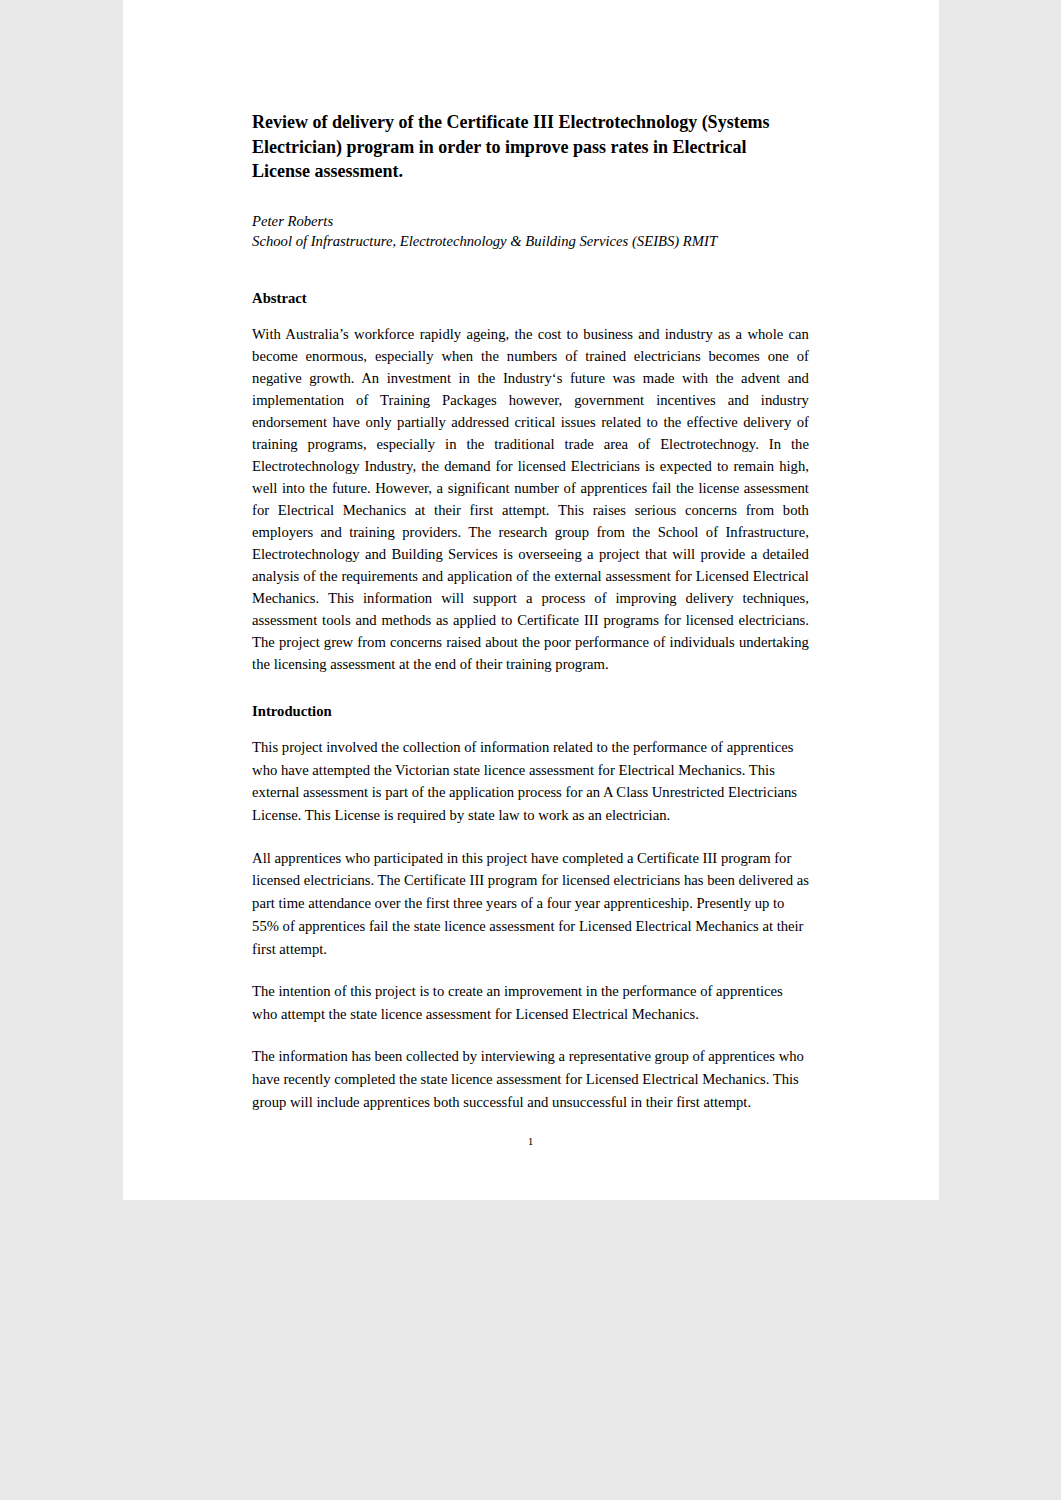Review of delivery of the Certificate III Electrotechnology (Systems Electrician) program in order to improve pass rates in Electrical License assessment.
Peter Roberts
School of Infrastructure, Electrotechnology & Building Services (SEIBS) RMIT
Abstract
With Australia’s workforce rapidly ageing, the cost to business and industry as a whole can become enormous, especially when the numbers of trained electricians becomes one of negative growth. An investment in the Industry‘s future was made with the advent and implementation of Training Packages however, government incentives and industry endorsement have only partially addressed critical issues related to the effective delivery of training programs, especially in the traditional trade area of Electrotechnogy. In the Electrotechnology Industry, the demand for licensed Electricians is expected to remain high, well into the future. However, a significant number of apprentices fail the license assessment for Electrical Mechanics at their first attempt. This raises serious concerns from both employers and training providers. The research group from the School of Infrastructure, Electrotechnology and Building Services is overseeing a project that will provide a detailed analysis of the requirements and application of the external assessment for Licensed Electrical Mechanics. This information will support a process of improving delivery techniques, assessment tools and methods as applied to Certificate III programs for licensed electricians. The project grew from concerns raised about the poor performance of individuals undertaking the licensing assessment at the end of their training program.
Introduction
This project involved the collection of information related to the performance of apprentices who have attempted the Victorian state licence assessment for Electrical Mechanics. This external assessment is part of the application process for an A Class Unrestricted Electricians License. This License is required by state law to work as an electrician.
All apprentices who participated in this project have completed a Certificate III program for licensed electricians. The Certificate III program for licensed electricians has been delivered as part time attendance over the first three years of a four year apprenticeship. Presently up to 55% of apprentices fail the state licence assessment for Licensed Electrical Mechanics at their first attempt.
The intention of this project is to create an improvement in the performance of apprentices who attempt the state licence assessment for Licensed Electrical Mechanics.
The information has been collected by interviewing a representative group of apprentices who have recently completed the state licence assessment for Licensed Electrical Mechanics. This group will include apprentices both successful and unsuccessful in their first attempt.
1